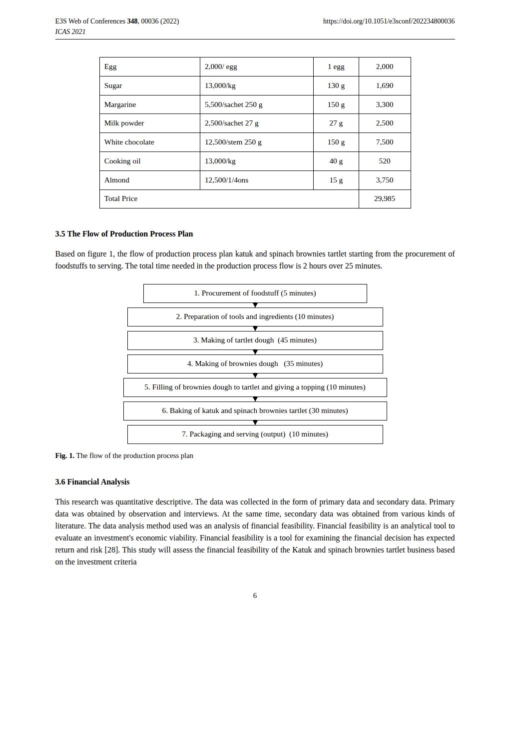E3S Web of Conferences 348, 00036 (2022)
ICAS 2021
https://doi.org/10.1051/e3sconf/202234800036
| Egg | 2,000/ egg | 1 egg | 2,000 |
| Sugar | 13,000/kg | 130 g | 1,690 |
| Margarine | 5,500/sachet 250 g | 150 g | 3,300 |
| Milk powder | 2,500/sachet 27 g | 27 g | 2,500 |
| White chocolate | 12,500/stem 250 g | 150 g | 7,500 |
| Cooking oil | 13,000/kg | 40 g | 520 |
| Almond | 12,500/1/4ons | 15 g | 3,750 |
| Total Price | 29,985 |
3.5 The Flow of Production Process Plan
Based on figure 1, the flow of production process plan katuk and spinach brownies tartlet starting from the procurement of foodstuffs to serving. The total time needed in the production process flow is 2 hours over 25 minutes.
1. Procurement of foodstuff (5 minutes)
2. Preparation of tools and ingredients (10 minutes)
3. Making of tartlet dough (45 minutes)
4. Making of brownies dough (35 minutes)
5. Filling of brownies dough to tartlet and giving a topping (10 minutes)
6. Baking of katuk and spinach brownies tartlet (30 minutes)
7. Packaging and serving (output) (10 minutes)
Fig. 1. The flow of the production process plan
3.6 Financial Analysis
This research was quantitative descriptive. The data was collected in the form of primary data and secondary data. Primary data was obtained by observation and interviews. At the same time, secondary data was obtained from various kinds of literature. The data analysis method used was an analysis of financial feasibility. Financial feasibility is an analytical tool to evaluate an investment's economic viability. Financial feasibility is a tool for examining the financial decision has expected return and risk [28]. This study will assess the financial feasibility of the Katuk and spinach brownies tartlet business based on the investment criteria
6